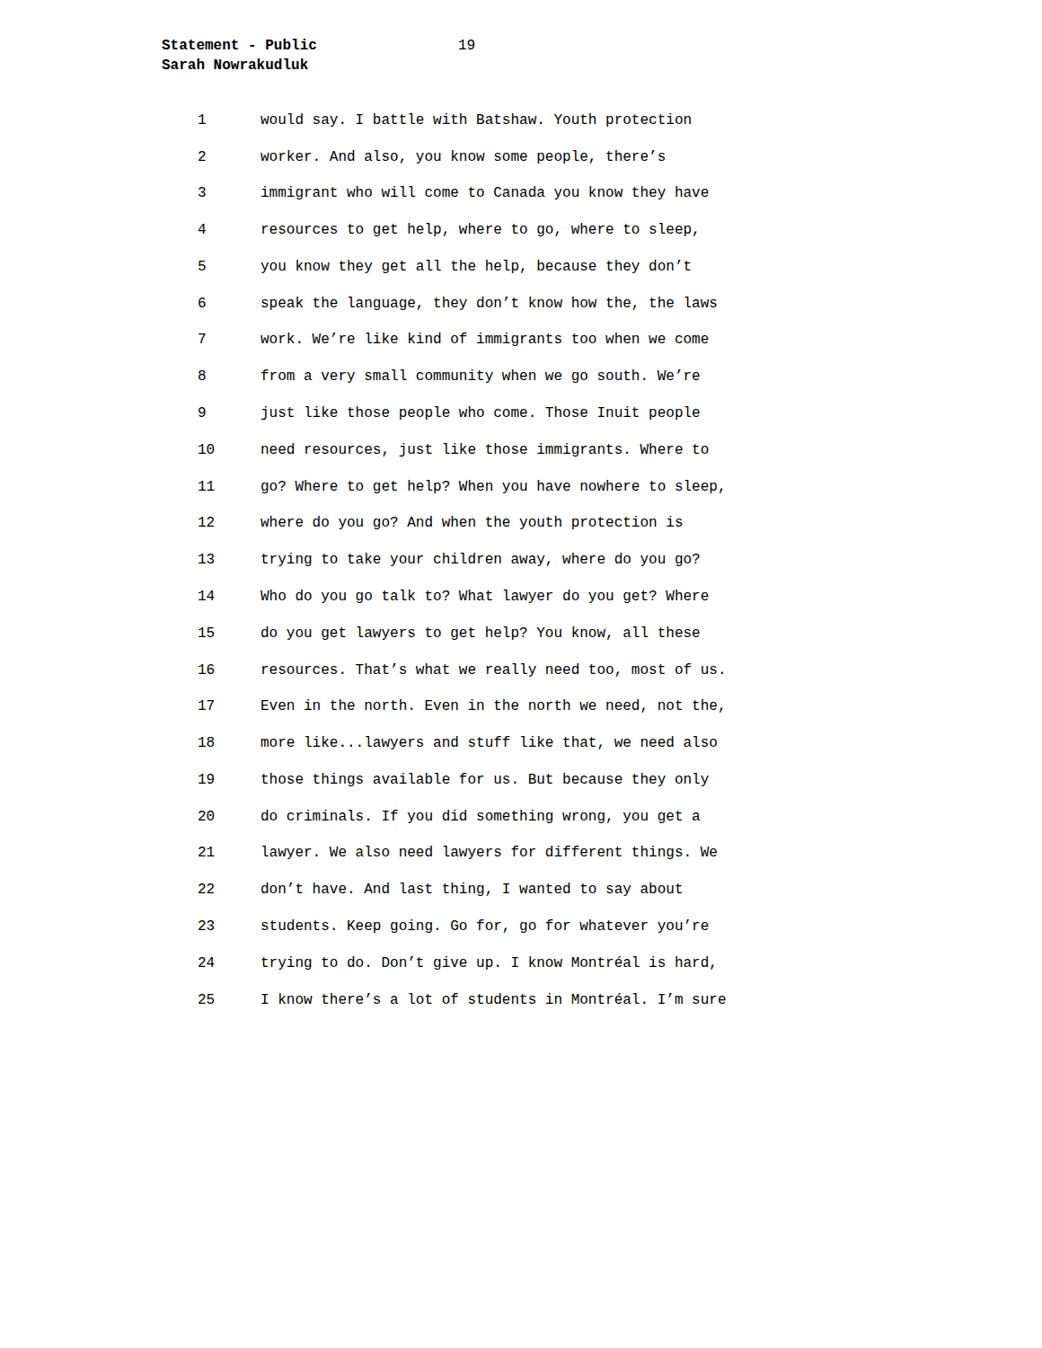Statement - Public19
Sarah Nowrakudluk
would say. I battle with Batshaw. Youth protection
worker. And also, you know some people, there’s
immigrant who will come to Canada you know they have
resources to get help, where to go, where to sleep,
you know they get all the help, because they don’t
speak the language, they don’t know how the, the laws
work. We’re like kind of immigrants too when we come
from a very small community when we go south. We’re
just like those people who come. Those Inuit people
need resources, just like those immigrants. Where to
go? Where to get help? When you have nowhere to sleep,
where do you go? And when the youth protection is
trying to take your children away, where do you go?
Who do you go talk to? What lawyer do you get? Where
do you get lawyers to get help? You know, all these
resources. That’s what we really need too, most of us.
Even in the north. Even in the north we need, not the,
more like...lawyers and stuff like that, we need also
those things available for us. But because they only
do criminals. If you did something wrong, you get a
lawyer. We also need lawyers for different things. We
don’t have. And last thing, I wanted to say about
students. Keep going. Go for, go for whatever you’re
trying to do. Don’t give up. I know Montréal is hard,
I know there’s a lot of students in Montréal. I’m sure